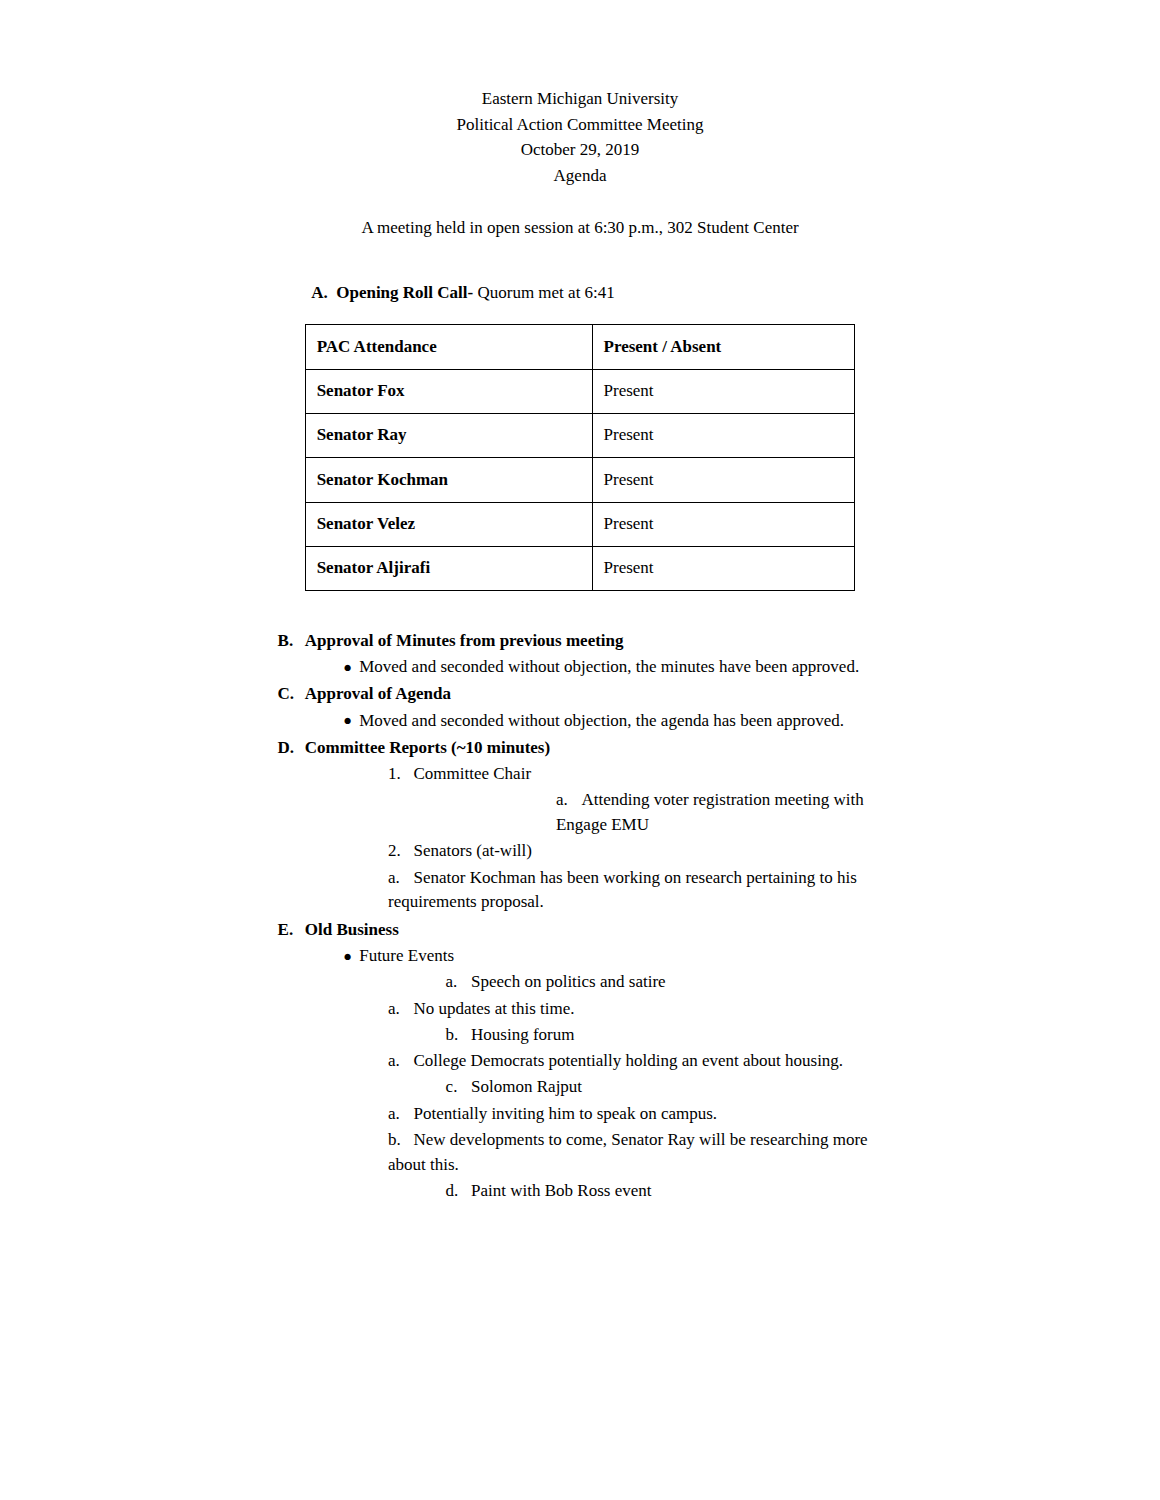Eastern Michigan University
Political Action Committee Meeting
October 29, 2019
Agenda
A meeting held in open session at 6:30 p.m., 302 Student Center
A. Opening Roll Call- Quorum met at 6:41
| PAC Attendance | Present / Absent |
| --- | --- |
| Senator Fox | Present |
| Senator Ray | Present |
| Senator Kochman | Present |
| Senator Velez | Present |
| Senator Aljirafi | Present |
B. Approval of Minutes from previous meeting
Moved and seconded without objection, the minutes have been approved.
C. Approval of Agenda
Moved and seconded without objection, the agenda has been approved.
D. Committee Reports (~10 minutes)
1. Committee Chair
a. Attending voter registration meeting with Engage EMU
2. Senators (at-will)
a. Senator Kochman has been working on research pertaining to his requirements proposal.
E. Old Business
Future Events
a. Speech on politics and satire
a. No updates at this time.
b. Housing forum
a. College Democrats potentially holding an event about housing.
c. Solomon Rajput
a. Potentially inviting him to speak on campus.
b. New developments to come, Senator Ray will be researching more about this.
d. Paint with Bob Ross event